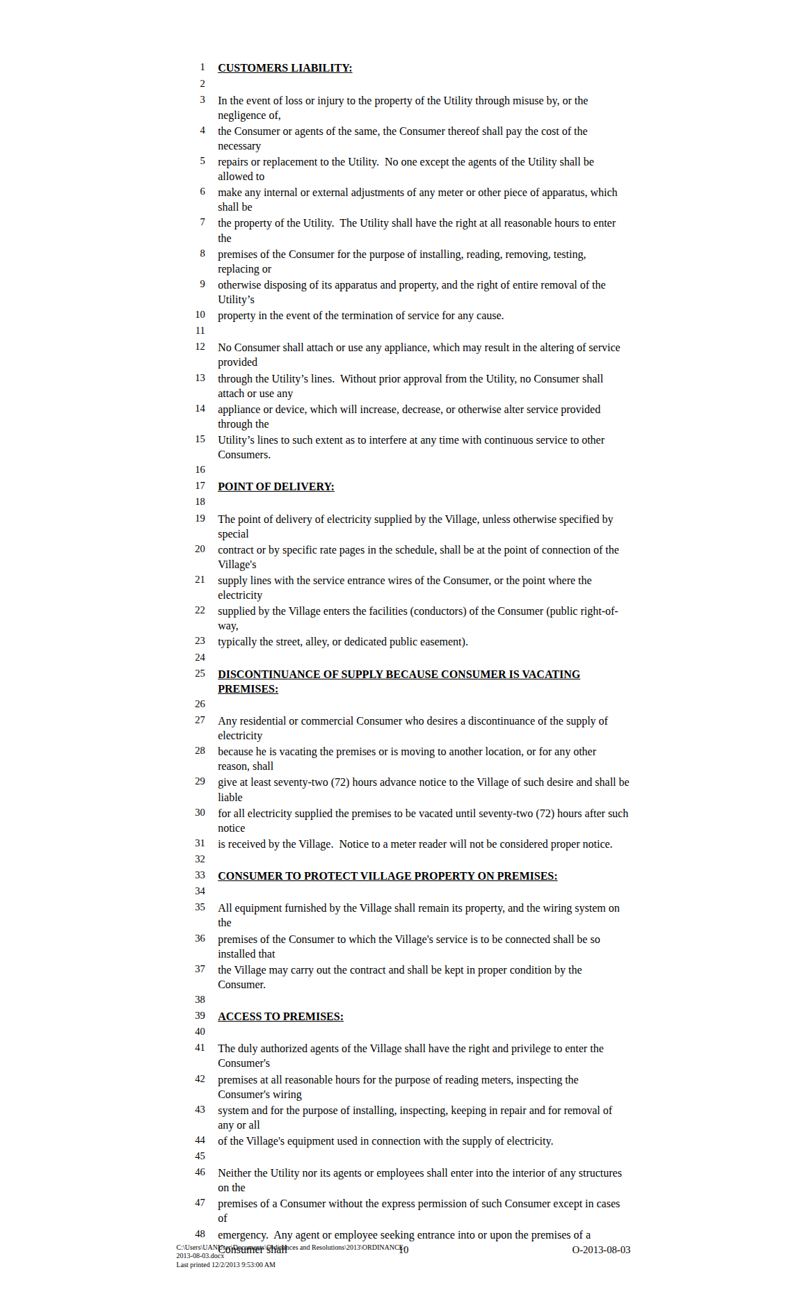| 1 | CUSTOMERS LIABILITY: |
| 2 | |
| 3 | In the event of loss or injury to the property of the Utility through misuse by, or the negligence of, |
| 4 | the Consumer or agents of the same, the Consumer thereof shall pay the cost of the necessary |
| 5 | repairs or replacement to the Utility. No one except the agents of the Utility shall be allowed to |
| 6 | make any internal or external adjustments of any meter or other piece of apparatus, which shall be |
| 7 | the property of the Utility. The Utility shall have the right at all reasonable hours to enter the |
| 8 | premises of the Consumer for the purpose of installing, reading, removing, testing, replacing or |
| 9 | otherwise disposing of its apparatus and property, and the right of entire removal of the Utility’s |
| 10 | property in the event of the termination of service for any cause. |
| 11 | |
| 12 | No Consumer shall attach or use any appliance, which may result in the altering of service provided |
| 13 | through the Utility’s lines. Without prior approval from the Utility, no Consumer shall attach or use any |
| 14 | appliance or device, which will increase, decrease, or otherwise alter service provided through the |
| 15 | Utility’s lines to such extent as to interfere at any time with continuous service to other Consumers. |
| 16 | |
| 17 | POINT OF DELIVERY: |
| 18 | |
| 19 | The point of delivery of electricity supplied by the Village, unless otherwise specified by special |
| 20 | contract or by specific rate pages in the schedule, shall be at the point of connection of the Village's |
| 21 | supply lines with the service entrance wires of the Consumer, or the point where the electricity |
| 22 | supplied by the Village enters the facilities (conductors) of the Consumer (public right-of-way, |
| 23 | typically the street, alley, or dedicated public easement). |
| 24 | |
| 25 | DISCONTINUANCE OF SUPPLY BECAUSE CONSUMER IS VACATING PREMISES: |
| 26 | |
| 27 | Any residential or commercial Consumer who desires a discontinuance of the supply of electricity |
| 28 | because he is vacating the premises or is moving to another location, or for any other reason, shall |
| 29 | give at least seventy-two (72) hours advance notice to the Village of such desire and shall be liable |
| 30 | for all electricity supplied the premises to be vacated until seventy-two (72) hours after such notice |
| 31 | is received by the Village. Notice to a meter reader will not be considered proper notice. |
| 32 | |
| 33 | CONSUMER TO PROTECT VILLAGE PROPERTY ON PREMISES: |
| 34 | |
| 35 | All equipment furnished by the Village shall remain its property, and the wiring system on the |
| 36 | premises of the Consumer to which the Village's service is to be connected shall be so installed that |
| 37 | the Village may carry out the contract and shall be kept in proper condition by the Consumer. |
| 38 | |
| 39 | ACCESS TO PREMISES: |
| 40 | |
| 41 | The duly authorized agents of the Village shall have the right and privilege to enter the Consumer's |
| 42 | premises at all reasonable hours for the purpose of reading meters, inspecting the Consumer's wiring |
| 43 | system and for the purpose of installing, inspecting, keeping in repair and for removal of any or all |
| 44 | of the Village's equipment used in connection with the supply of electricity. |
| 45 | |
| 46 | Neither the Utility nor its agents or employees shall enter into the interior of any structures on the |
| 47 | premises of a Consumer without the express permission of such Consumer except in cases of |
| 48 | emergency. Any agent or employee seeking entrance into or upon the premises of a Consumer shall |
C:\Users\UANUser\Documents\Ordinances and Resolutions\2013\ORDINANCE-2013-08-03.docx
Last printed 12/2/2013 9:53:00 AM
O-2013-08-03
10